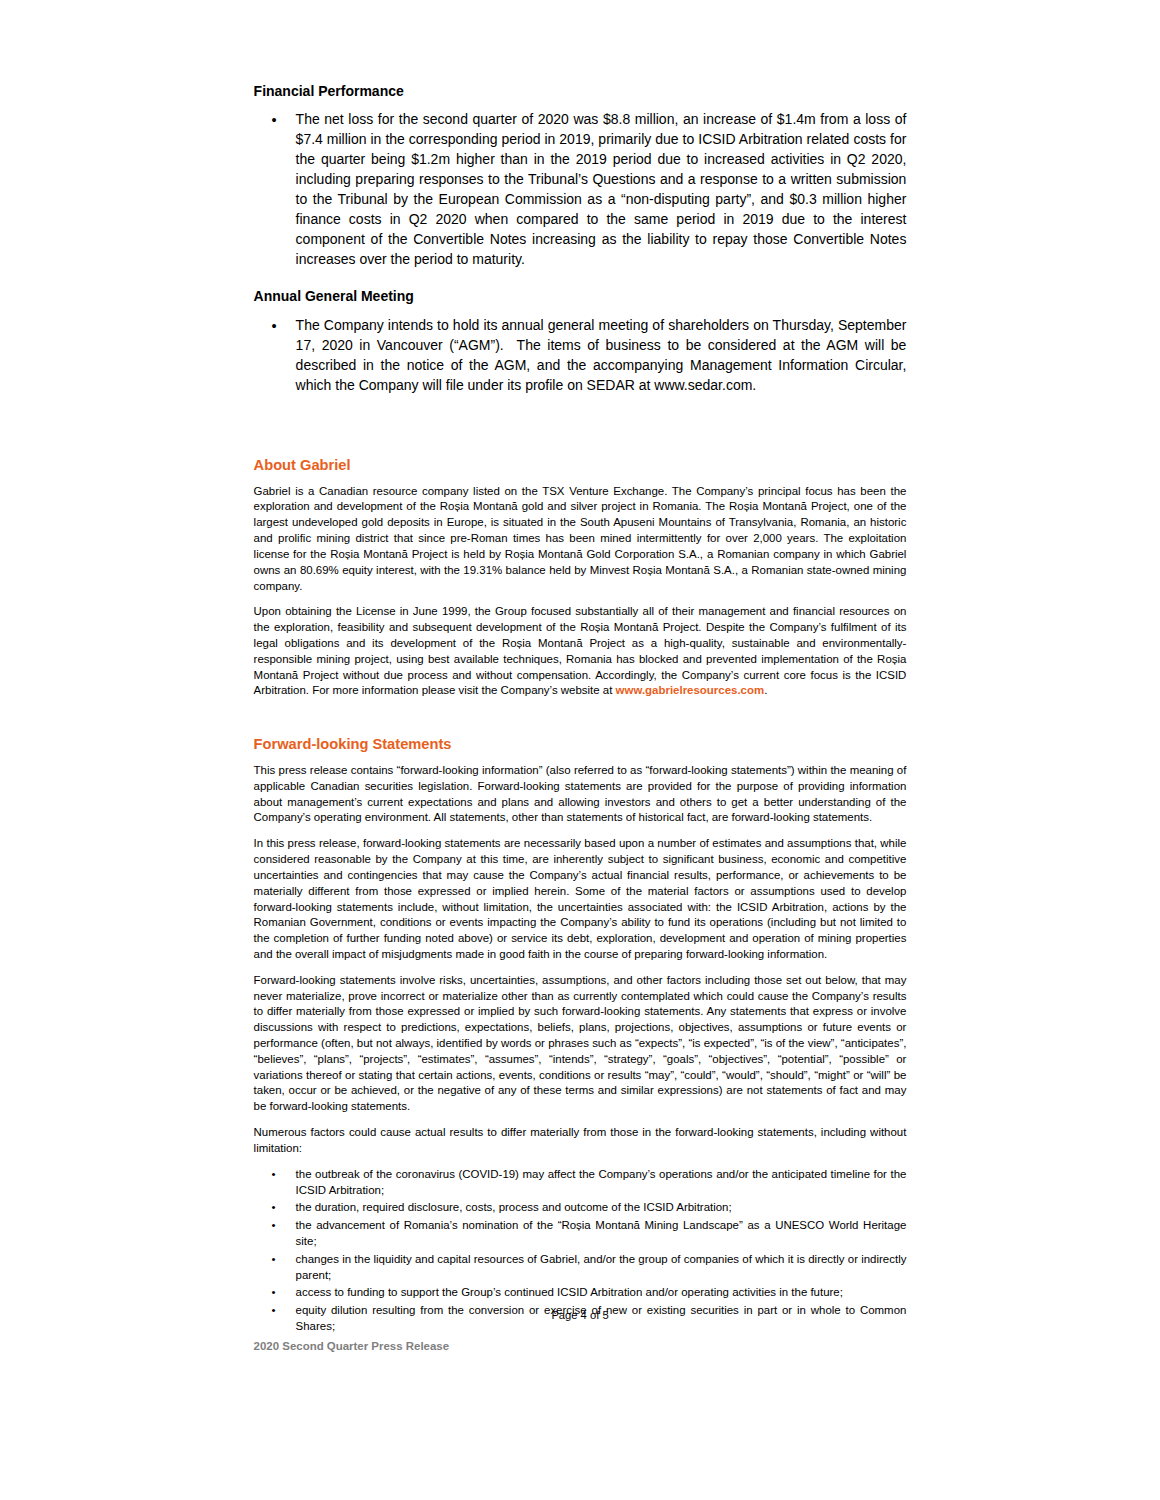Financial Performance
The net loss for the second quarter of 2020 was $8.8 million, an increase of $1.4m from a loss of $7.4 million in the corresponding period in 2019, primarily due to ICSID Arbitration related costs for the quarter being $1.2m higher than in the 2019 period due to increased activities in Q2 2020, including preparing responses to the Tribunal’s Questions and a response to a written submission to the Tribunal by the European Commission as a “non-disputing party”, and $0.3 million higher finance costs in Q2 2020 when compared to the same period in 2019 due to the interest component of the Convertible Notes increasing as the liability to repay those Convertible Notes increases over the period to maturity.
Annual General Meeting
The Company intends to hold its annual general meeting of shareholders on Thursday, September 17, 2020 in Vancouver (“AGM”). The items of business to be considered at the AGM will be described in the notice of the AGM, and the accompanying Management Information Circular, which the Company will file under its profile on SEDAR at www.sedar.com.
About Gabriel
Gabriel is a Canadian resource company listed on the TSX Venture Exchange. The Company’s principal focus has been the exploration and development of the Roșia Montană gold and silver project in Romania. The Roșia Montană Project, one of the largest undeveloped gold deposits in Europe, is situated in the South Apuseni Mountains of Transylvania, Romania, an historic and prolific mining district that since pre-Roman times has been mined intermittently for over 2,000 years. The exploitation license for the Roșia Montană Project is held by Roșia Montană Gold Corporation S.A., a Romanian company in which Gabriel owns an 80.69% equity interest, with the 19.31% balance held by Minvest Roșia Montană S.A., a Romanian state-owned mining company.
Upon obtaining the License in June 1999, the Group focused substantially all of their management and financial resources on the exploration, feasibility and subsequent development of the Roșia Montană Project. Despite the Company’s fulfilment of its legal obligations and its development of the Roșia Montană Project as a high-quality, sustainable and environmentally-responsible mining project, using best available techniques, Romania has blocked and prevented implementation of the Roșia Montană Project without due process and without compensation. Accordingly, the Company’s current core focus is the ICSID Arbitration. For more information please visit the Company’s website at www.gabrielresources.com.
Forward-looking Statements
This press release contains “forward-looking information” (also referred to as “forward-looking statements”) within the meaning of applicable Canadian securities legislation. Forward-looking statements are provided for the purpose of providing information about management’s current expectations and plans and allowing investors and others to get a better understanding of the Company’s operating environment. All statements, other than statements of historical fact, are forward-looking statements.
In this press release, forward-looking statements are necessarily based upon a number of estimates and assumptions that, while considered reasonable by the Company at this time, are inherently subject to significant business, economic and competitive uncertainties and contingencies that may cause the Company’s actual financial results, performance, or achievements to be materially different from those expressed or implied herein. Some of the material factors or assumptions used to develop forward-looking statements include, without limitation, the uncertainties associated with: the ICSID Arbitration, actions by the Romanian Government, conditions or events impacting the Company’s ability to fund its operations (including but not limited to the completion of further funding noted above) or service its debt, exploration, development and operation of mining properties and the overall impact of misjudgments made in good faith in the course of preparing forward-looking information.
Forward-looking statements involve risks, uncertainties, assumptions, and other factors including those set out below, that may never materialize, prove incorrect or materialize other than as currently contemplated which could cause the Company’s results to differ materially from those expressed or implied by such forward-looking statements. Any statements that express or involve discussions with respect to predictions, expectations, beliefs, plans, projections, objectives, assumptions or future events or performance (often, but not always, identified by words or phrases such as “expects”, “is expected”, “is of the view”, “anticipates”, “believes”, “plans”, “projects”, “estimates”, “assumes”, “intends”, “strategy”, “goals”, “objectives”, “potential”, “possible” or variations thereof or stating that certain actions, events, conditions or results “may”, “could”, “would”, “should”, “might” or “will” be taken, occur or be achieved, or the negative of any of these terms and similar expressions) are not statements of fact and may be forward-looking statements.
Numerous factors could cause actual results to differ materially from those in the forward-looking statements, including without limitation:
the outbreak of the coronavirus (COVID-19) may affect the Company’s operations and/or the anticipated timeline for the ICSID Arbitration;
the duration, required disclosure, costs, process and outcome of the ICSID Arbitration;
the advancement of Romania’s nomination of the “Roșia Montană Mining Landscape” as a UNESCO World Heritage site;
changes in the liquidity and capital resources of Gabriel, and/or the group of companies of which it is directly or indirectly parent;
access to funding to support the Group’s continued ICSID Arbitration and/or operating activities in the future;
equity dilution resulting from the conversion or exercise of new or existing securities in part or in whole to Common Shares;
Page 4 of 5
2020 Second Quarter Press Release